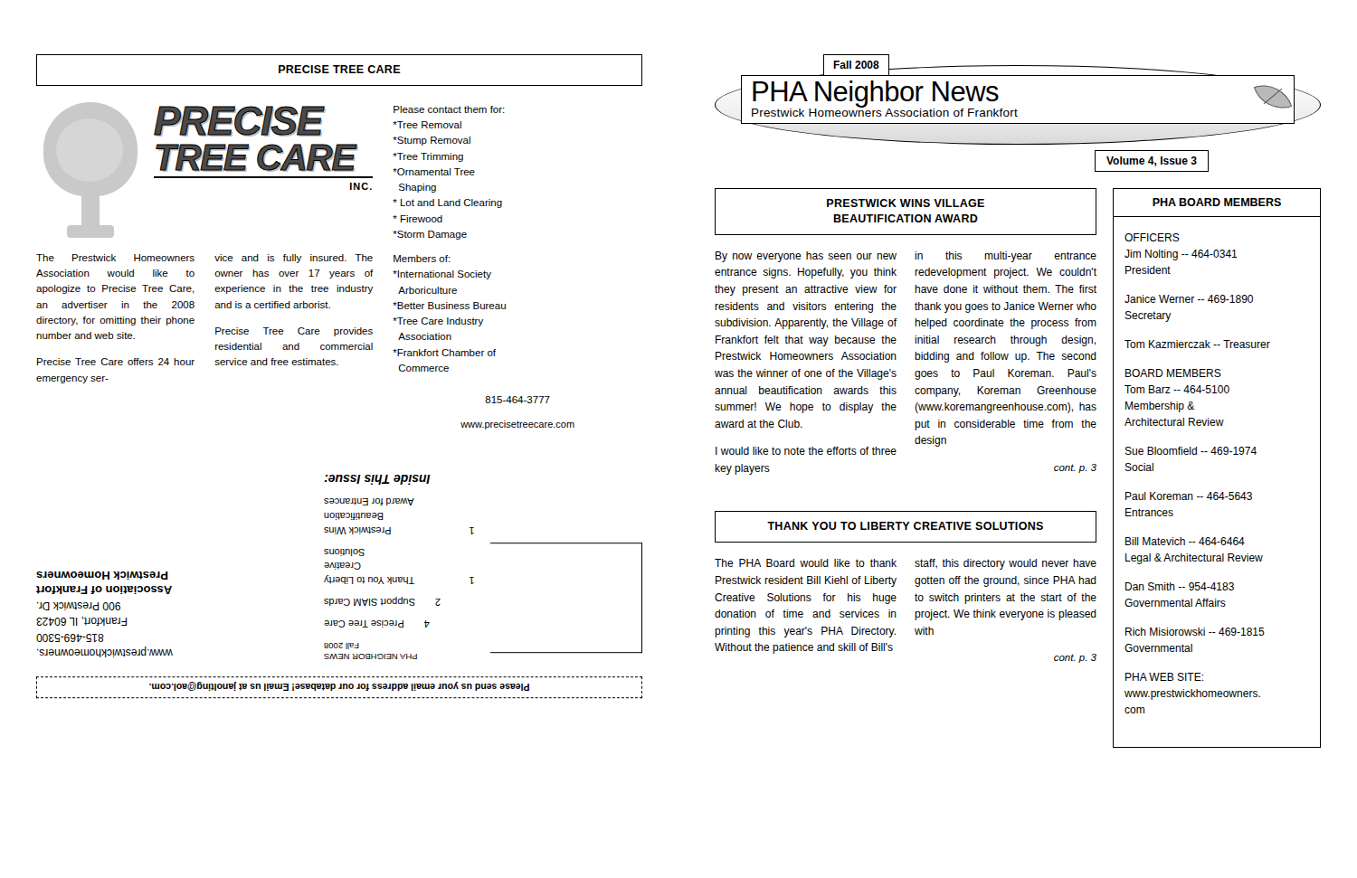PRECISE TREE CARE
PRECISE
TREE CARE
INC.
The Prestwick Homeowners Association would like to apologize to Precise Tree Care, an advertiser in the 2008 directory, for omitting their phone number and web site.
Precise Tree Care offers 24 hour emergency ser-
vice and is fully insured. The owner has over 17 years of experience in the tree industry and is a certified arborist.
Precise Tree Care provides residential and commercial service and free estimates.
Please contact them for:
*Tree Removal
*Stump Removal
*Tree Trimming
*Ornamental Tree
Shaping
* Lot and Land Clearing
* Firewood
*Storm Damage
Members of:
*International Society
Arboriculture
*Better Business Bureau
*Tree Care Industry
Association
*Frankfort Chamber of
Commerce
815-464-3777
www.precisetreecare.com
Please send us your email address for our database! Email us at janolting@aol.com.
PHA NEIGHBOR NEWS
Fall 2008
4 Precise Tree Care
2 Support SIAM Cards
1 Thank You to Liberty Creative
Solutions
1 Prestwick Wins Beautification
Award for Entrances
Inside This Issue:
www.prestwickhomeowners.
815-469-5300
Frankfort, IL 60423
900 Prestwick Dr.
Association of Frankfort
Prestwick Homeowners
Fall 2008
PHA Neighbor News
Prestwick Homeowners Association of Frankfort
Volume 4, Issue 3
PRESTWICK WINS VILLAGE
BEAUTIFICATION AWARD
By now everyone has seen our new entrance signs. Hopefully, you think they present an attractive view for residents and visitors entering the subdivision. Apparently, the Village of Frankfort felt that way because the Prestwick Homeowners Association was the winner of one of the Village's annual beautification awards this summer! We hope to display the award at the Club.
I would like to note the efforts of three key players
in this multi-year entrance redevelopment project. We couldn't have done it without them. The first thank you goes to Janice Werner who helped coordinate the process from initial research through design, bidding and follow up. The second goes to Paul Koreman. Paul's company, Koreman Greenhouse (www.koremangreenhouse.com), has put in considerable time from the design
cont. p. 3
THANK YOU TO LIBERTY CREATIVE SOLUTIONS
The PHA Board would like to thank Prestwick resident Bill Kiehl of Liberty Creative Solutions for his huge donation of time and services in printing this year's PHA Directory. Without the patience and skill of Bill's
staff, this directory would never have gotten off the ground, since PHA had to switch printers at the start of the project. We think everyone is pleased with
cont. p. 3
PHA BOARD MEMBERS
OFFICERS
Jim Nolting -- 464-0341
President
Janice Werner -- 469-1890
Secretary
Tom Kazmierczak -- Treasurer
BOARD MEMBERS
Tom Barz -- 464-5100
Membership &
Architectural Review
Sue Bloomfield -- 469-1974
Social
Paul Koreman -- 464-5643
Entrances
Bill Matevich -- 464-6464
Legal & Architectural Review
Dan Smith -- 954-4183
Governmental Affairs
Rich Misiorowski -- 469-1815
Governmental
PHA WEB SITE:
www.prestwickhomeowners.
com